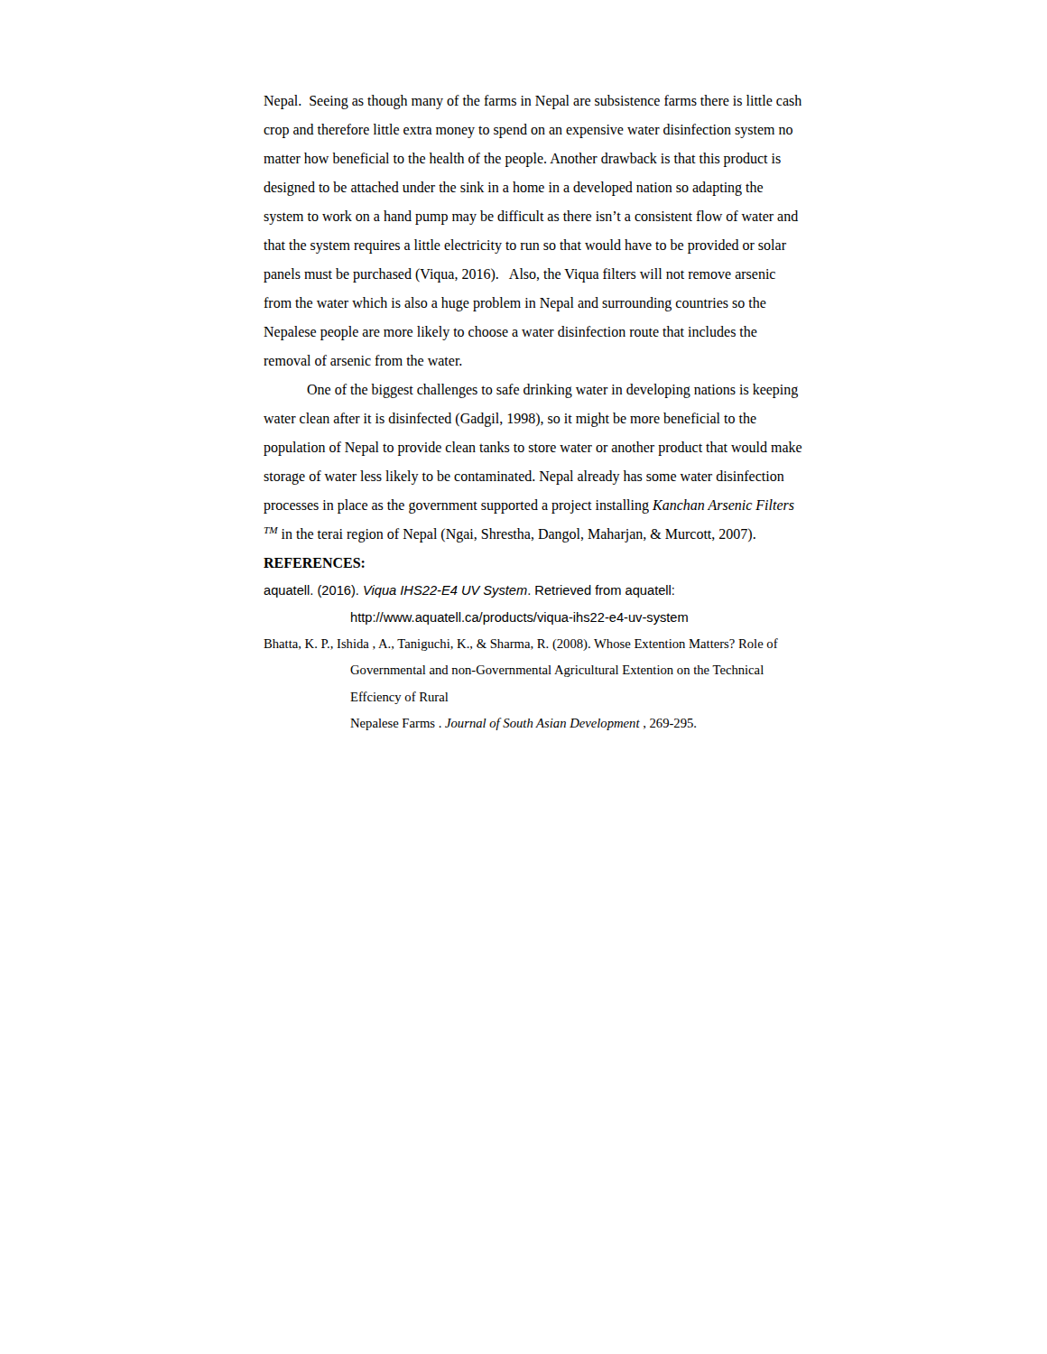Nepal. Seeing as though many of the farms in Nepal are subsistence farms there is little cash crop and therefore little extra money to spend on an expensive water disinfection system no matter how beneficial to the health of the people. Another drawback is that this product is designed to be attached under the sink in a home in a developed nation so adapting the system to work on a hand pump may be difficult as there isn’t a consistent flow of water and that the system requires a little electricity to run so that would have to be provided or solar panels must be purchased (Viqua, 2016). Also, the Viqua filters will not remove arsenic from the water which is also a huge problem in Nepal and surrounding countries so the Nepalese people are more likely to choose a water disinfection route that includes the removal of arsenic from the water.
One of the biggest challenges to safe drinking water in developing nations is keeping water clean after it is disinfected (Gadgil, 1998), so it might be more beneficial to the population of Nepal to provide clean tanks to store water or another product that would make storage of water less likely to be contaminated. Nepal already has some water disinfection processes in place as the government supported a project installing Kanchan Arsenic Filters TM in the terai region of Nepal (Ngai, Shrestha, Dangol, Maharjan, & Murcott, 2007).
REFERENCES:
aquatell. (2016). Viqua IHS22-E4 UV System. Retrieved from aquatell: http://www.aquatell.ca/products/viqua-ihs22-e4-uv-system
Bhatta, K. P., Ishida , A., Taniguchi, K., & Sharma, R. (2008). Whose Extention Matters? Role of Governmental and non-Governmental Agricultural Extention on the Technical Effciency of Rural Nepalese Farms . Journal of South Asian Development , 269-295.